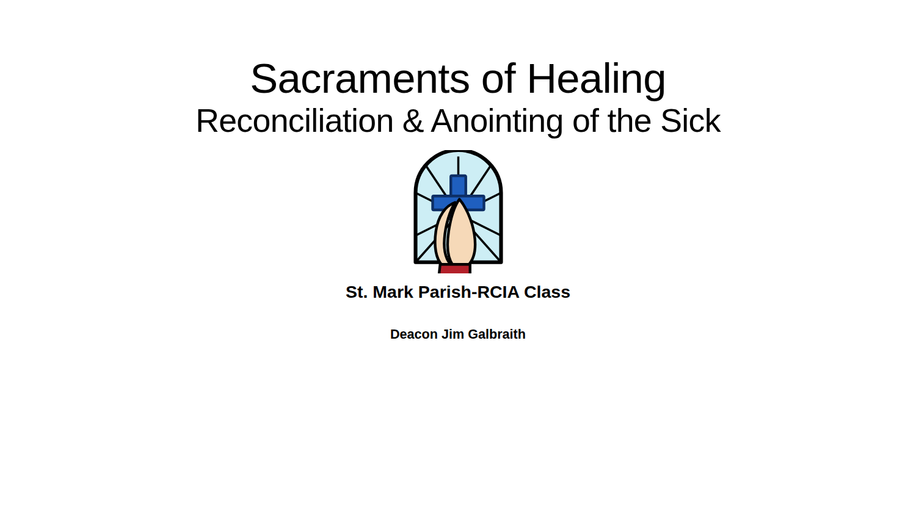Sacraments of Healing Reconciliation & Anointing of the Sick
Stained-glass window with cross and praying hands
St. Mark Parish-RCIA Class
Deacon Jim Galbraith